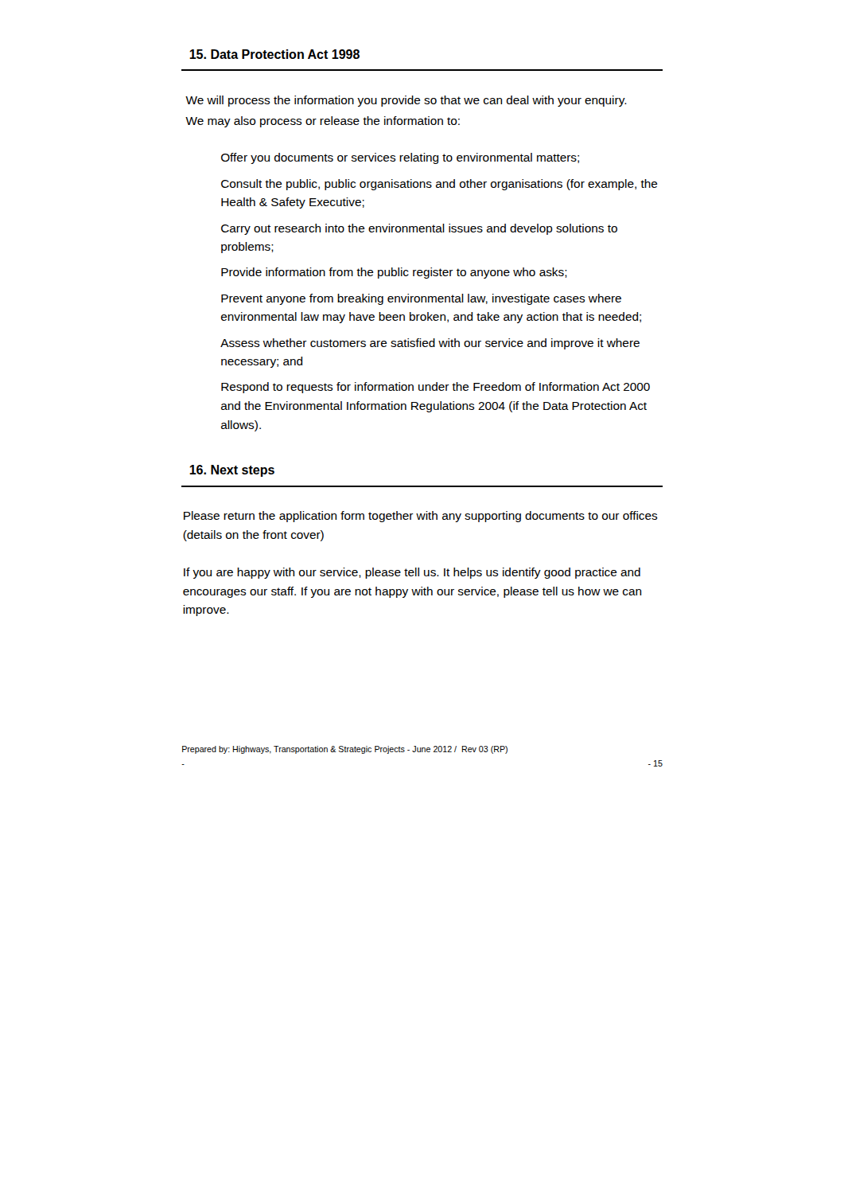15. Data Protection Act 1998
We will process the information you provide so that we can deal with your enquiry.
We may also process or release the information to:
Offer you documents or services relating to environmental matters;
Consult the public, public organisations and other organisations (for example, the Health & Safety Executive;
Carry out research into the environmental issues and develop solutions to problems;
Provide information from the public register to anyone who asks;
Prevent anyone from breaking environmental law, investigate cases where environmental law may have been broken, and take any action that is needed;
Assess whether customers are satisfied with our service and improve it where necessary; and
Respond to requests for information under the Freedom of Information Act 2000 and the Environmental Information Regulations 2004 (if the Data Protection Act allows).
16. Next steps
Please return the application form together with any supporting documents to our offices (details on the front cover)
If you are happy with our service, please tell us. It helps us identify good practice and encourages our staff. If you are not happy with our service, please tell us how we can improve.
Prepared by: Highways, Transportation & Strategic Projects - June 2012 / Rev 03 (RP) -
- 15